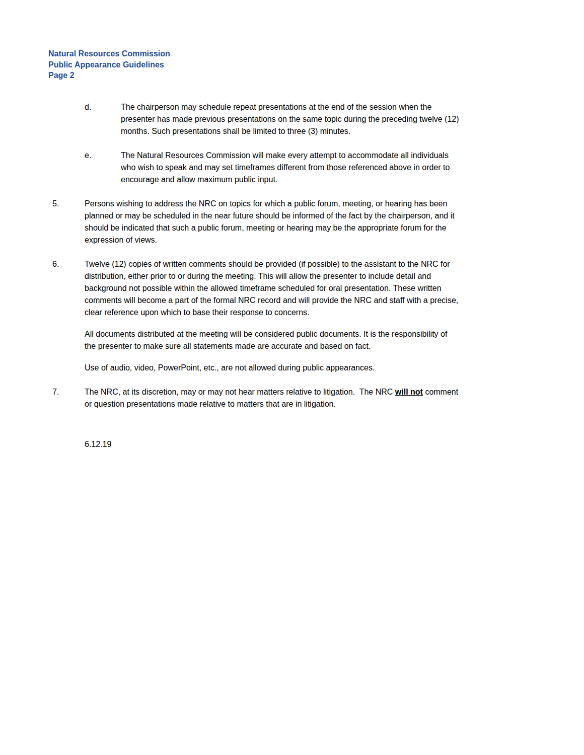Natural Resources Commission
Public Appearance Guidelines
Page 2
d.
The chairperson may schedule repeat presentations at the end of the session when the presenter has made previous presentations on the same topic during the preceding twelve (12) months. Such presentations shall be limited to three (3) minutes.
e.
The Natural Resources Commission will make every attempt to accommodate all individuals who wish to speak and may set timeframes different from those referenced above in order to encourage and allow maximum public input.
5.
Persons wishing to address the NRC on topics for which a public forum, meeting, or hearing has been planned or may be scheduled in the near future should be informed of the fact by the chairperson, and it should be indicated that such a public forum, meeting or hearing may be the appropriate forum for the expression of views.
6.
Twelve (12) copies of written comments should be provided (if possible) to the assistant to the NRC for distribution, either prior to or during the meeting. This will allow the presenter to include detail and background not possible within the allowed timeframe scheduled for oral presentation. These written comments will become a part of the formal NRC record and will provide the NRC and staff with a precise, clear reference upon which to base their response to concerns.
All documents distributed at the meeting will be considered public documents. It is the responsibility of the presenter to make sure all statements made are accurate and based on fact.
Use of audio, video, PowerPoint, etc., are not allowed during public appearances.
7.
The NRC, at its discretion, may or may not hear matters relative to litigation. The NRC will not comment or question presentations made relative to matters that are in litigation.
6.12.19